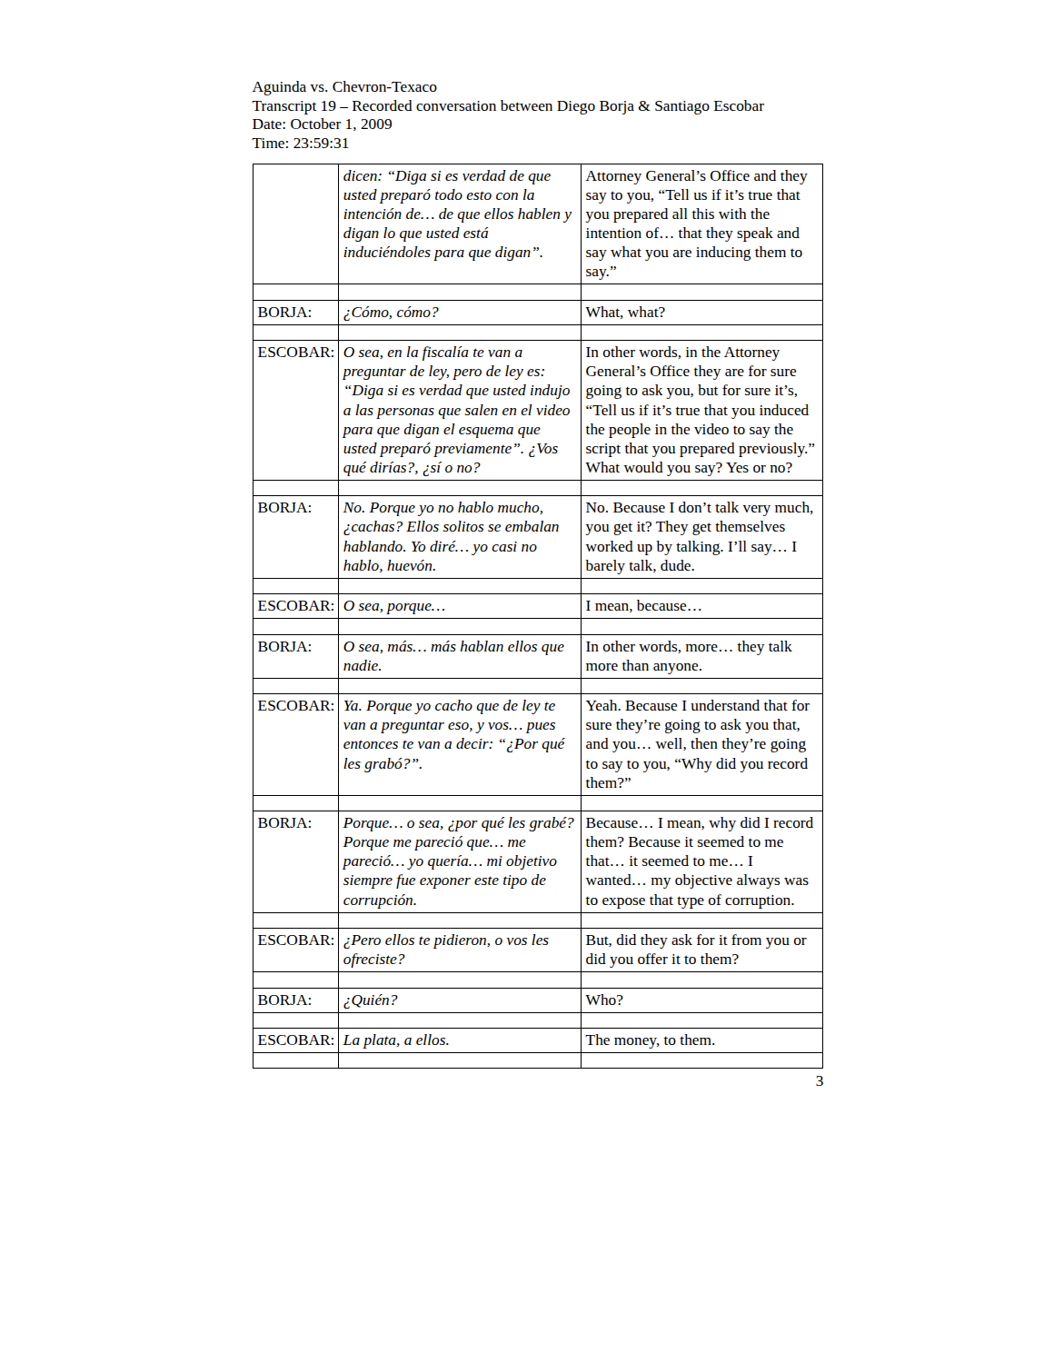Aguinda vs. Chevron-Texaco
Transcript 19 – Recorded conversation between Diego Borja & Santiago Escobar
Date: October 1, 2009
Time: 23:59:31
| | dicen: “Diga si es verdad de que usted preparó todo esto con la intención de… de que ellos hablen y digan lo que usted está induciéndoles para que digan”. | Attorney General’s Office and they say to you, “Tell us if it’s true that you prepared all this with the intention of… that they speak and say what you are inducing them to say.” |
| BORJA: | ¿Cómo, cómo? | What, what? |
| ESCOBAR: | O sea, en la fiscalía te van a preguntar de ley, pero de ley es: “Diga si es verdad que usted indujo a las personas que salen en el video para que digan el esquema que usted preparó previamente”. ¿Vos qué dirías?, ¿sí o no? | In other words, in the Attorney General’s Office they are for sure going to ask you, but for sure it’s, “Tell us if it’s true that you induced the people in the video to say the script that you prepared previously.” What would you say? Yes or no? |
| BORJA: | No. Porque yo no hablo mucho, ¿cachas? Ellos solitos se embalan hablando. Yo diré… yo casi no hablo, huevón. | No. Because I don’t talk very much, you get it? They get themselves worked up by talking. I’ll say… I barely talk, dude. |
| ESCOBAR: | O sea, porque… | I mean, because… |
| BORJA: | O sea, más… más hablan ellos que nadie. | In other words, more… they talk more than anyone. |
| ESCOBAR: | Ya. Porque yo cacho que de ley te van a preguntar eso, y vos… pues entonces te van a decir: “¿Por qué les grabó?”. | Yeah. Because I understand that for sure they’re going to ask you that, and you… well, then they’re going to say to you, “Why did you record them?” |
| BORJA: | Porque… o sea, ¿por qué les grabé? Porque me pareció que… me pareció… yo quería… mi objetivo siempre fue exponer este tipo de corrupción. | Because… I mean, why did I record them? Because it seemed to me that… it seemed to me… I wanted… my objective always was to expose that type of corruption. |
| ESCOBAR: | ¿Pero ellos te pidieron, o vos les ofreciste? | But, did they ask for it from you or did you offer it to them? |
| BORJA: | ¿Quién? | Who? |
| ESCOBAR: | La plata, a ellos. | The money, to them. |
3